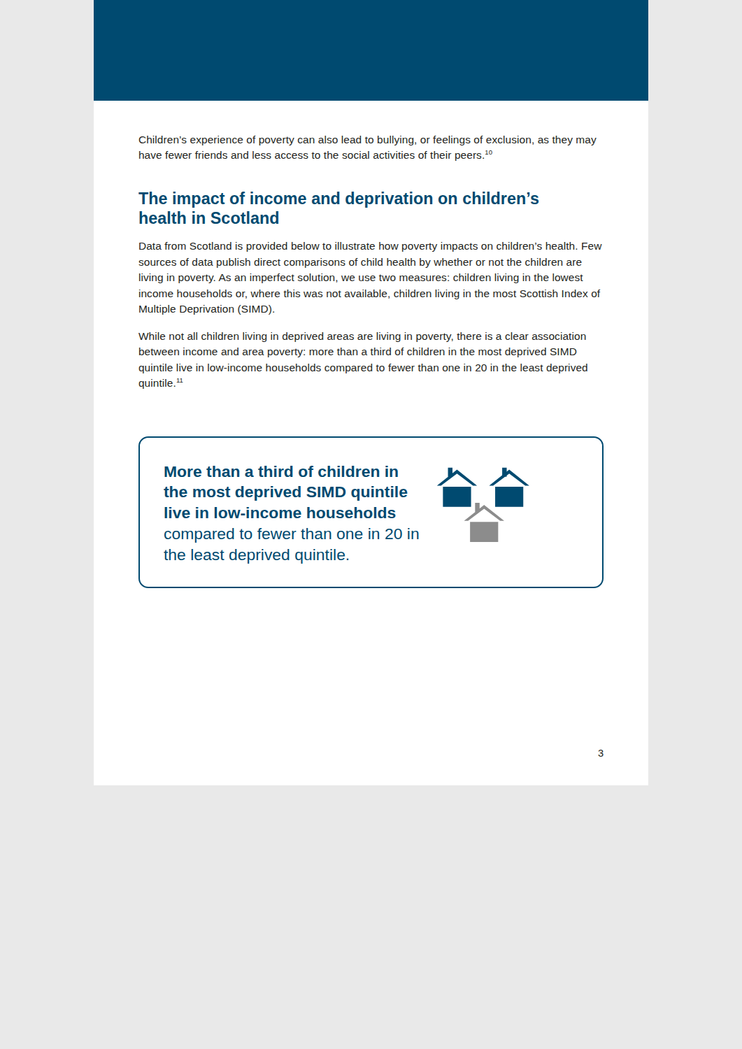Children’s experience of poverty can also lead to bullying, or feelings of exclusion, as they may have fewer friends and less access to the social activities of their peers.10
The impact of income and deprivation on children’s
health in Scotland
Data from Scotland is provided below to illustrate how poverty impacts on children’s health. Few sources of data publish direct comparisons of child health by whether or not the children are living in poverty. As an imperfect solution, we use two measures: children living in the lowest income households or, where this was not available, children living in the most Scottish Index of Multiple Deprivation (SIMD).
While not all children living in deprived areas are living in poverty, there is a clear association between income and area poverty: more than a third of children in the most deprived SIMD quintile live in low-income households compared to fewer than one in 20 in the least deprived quintile.11
More than a third of children in the most deprived SIMD quintile live in low-income households compared to fewer than one in 20 in the least deprived quintile.
3